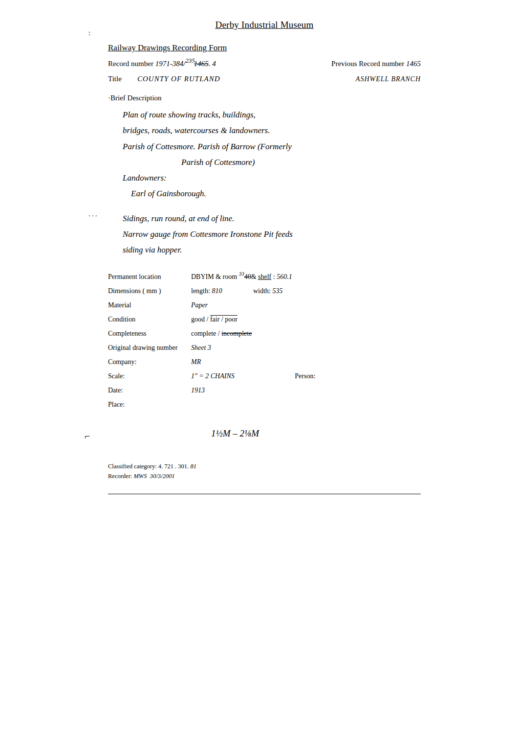:
. . .
⌐
Derby Industrial Museum
Railway Drawings Recording Form
Record number 1971-384/2351465. 4
Previous Record number 1465
Title
COUNTY OF RUTLAND
ASHWELL BRANCH
·Brief Description
Plan of route showing tracks, buildings,
bridges, roads, watercourses & landowners.
Parish of Cottesmore. Parish of Barrow (Formerly
Parish of Cottesmore)
Landowners:
Earl of Gainsborough.
Sidings, run round, at end of line.
Narrow gauge from Cottesmore Ironstone Pit feeds
siding via hopper.
Permanent location
DBYIM & room 3340& shelf : 560.1
Dimensions ( mm )
length: 810 width: 535
Material
Paper
Condition
good / fair / poor
Completeness
complete / incomplete
Original drawing number
Sheet 3
Company:
MR
Scale:
1″ = 2 CHAINS Person:
Date:
1913
Place:
1½M – 2⅛M
Classified category: 4. 721 . 301. 81
Recorder: MWS 30/3/2001